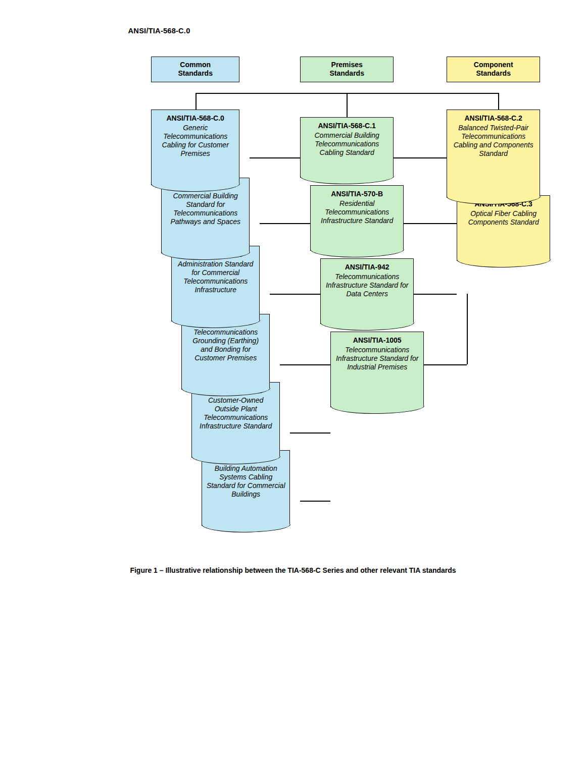ANSI/TIA-568-C.0
Common
Standards
Premises
Standards
Component
Standards
ANSI/TIA-568-C.0 Generic Telecommunications Cabling for Customer Premises
TIA-569-B Commercial Building Standard for Telecommunications Pathways and Spaces
ANSI/TIA-606-A Administration Standard for Commercial Telecommunications Infrastructure
ANSI/TIA-607-B Telecommunications Grounding (Earthing) and Bonding for Customer Premises
ANSI/TIA-758-A Customer-Owned Outside Plant Telecommunications Infrastructure Standard
ANSI/TIA-862 Building Automation Systems Cabling Standard for Commercial Buildings
ANSI/TIA-568-C.1 Commercial Building Telecommunications Cabling Standard
ANSI/TIA-570-B Residential Telecommunications Infrastructure Standard
ANSI/TIA-942 Telecommunications Infrastructure Standard for Data Centers
ANSI/TIA-1005 Telecommunications Infrastructure Standard for Industrial Premises
ANSI/TIA-568-C.2 Balanced Twisted-Pair Telecommunications Cabling and Components Standard
ANSI/TIA-568-C.3 Optical Fiber Cabling Components Standard
Figure 1 – Illustrative relationship between the TIA-568-C Series and other relevant TIA standards